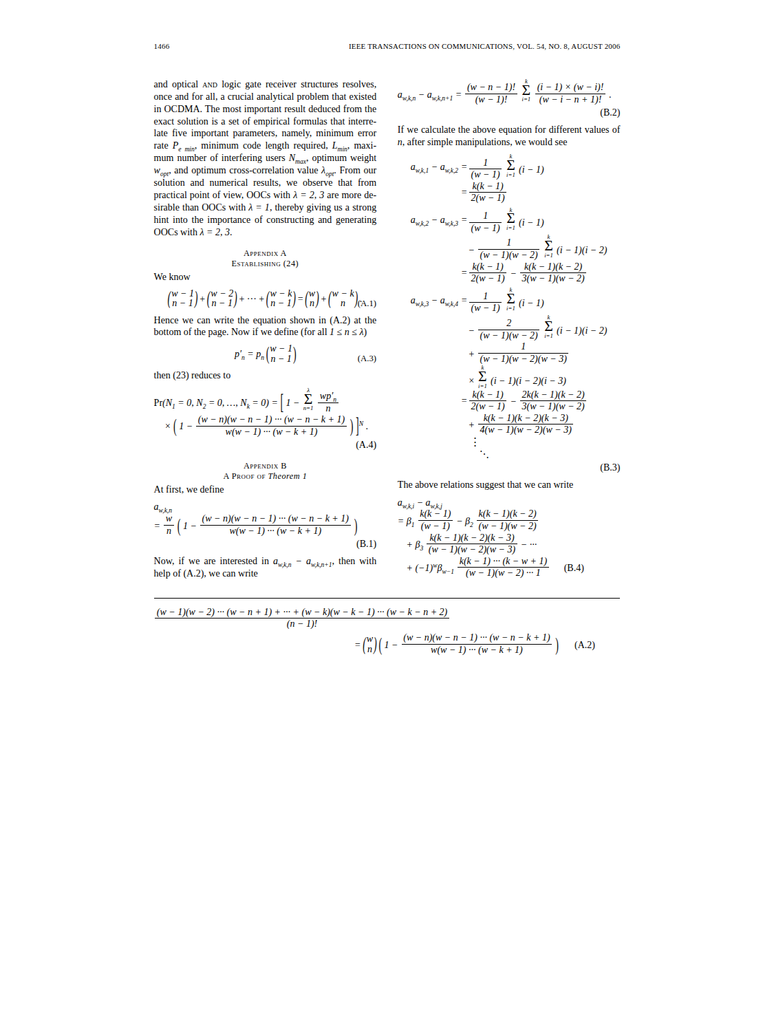1466 IEEE TRANSACTIONS ON COMMUNICATIONS, VOL. 54, NO. 8, AUGUST 2006
and optical and logic gate receiver structures resolves, once and for all, a crucial analytical problem that existed in OCDMA. The most important result deduced from the exact solution is a set of empirical formulas that interrelate five important parameters, namely, minimum error rate Pe min, minimum code length required, Lmin, maximum number of interfering users Nmax, optimum weight wopt, and optimum cross-correlation value λopt. From our solution and numerical results, we observe that from practical point of view, OOCs with λ = 2, 3 are more desirable than OOCs with λ = 1, thereby giving us a strong hint into the importance of constructing and generating OOCs with λ = 2, 3.
Appendix AEstablishing (24)
We know
w − 1 n − 1 + w − 2 n − 1 + ··· + w − k n − 1 = wn + w − k n . (A.1)
Hence we can write the equation shown in (A.2) at the bottom of the page. Now if we define (for all 1 ≤ n ≤ λ)
p′n = pn w − 1 n − 1 (A.3)
then (23) reduces to
Pr(N1 = 0, N2 = 0, …, Nk = 0) = [ 1 − λΣn=1 wp′n n
× ( 1 − (w − n)(w − n − 1) ··· (w − n − k + 1) w(w − 1) ··· (w − k + 1) ) ]N .
(A.4)
Appendix BA Proof of Theorem 1
At first, we define
aw,k,n
= wn ( 1 − (w − n)(w − n − 1) ··· (w − n − k + 1) w(w − 1) ··· (w − k + 1) )
(B.1)
Now, if we are interested in aw,k,n − aw,k,n+1, then with help of (A.2), we can write
aw,k,n − aw,k,n+1 = (w − n − 1)!(w − 1)! kΣi=1 (i − 1) × (w − i)!(w − i − n + 1)! .
(B.2)
If we calculate the above equation for different values of n, after simple manipulations, we would see
aw,k,1 − aw,k,2
=
1(w − 1) kΣi=1 (i − 1)
=
k(k − 1) 2(w − 1)
aw,k,2 − aw,k,3
=
1(w − 1) kΣi=1 (i − 1)
− 1(w − 1)(w − 2) kΣi=1 (i − 1)(i − 2)
=
k(k − 1) 2(w − 1) − k(k − 1)(k − 2) 3(w − 1)(w − 2)
aw,k,3 − aw,k,4
=
1(w − 1) kΣi=1 (i − 1)
− 2(w − 1)(w − 2) kΣi=1 (i − 1)(i − 2)
+ 1(w − 1)(w − 2)(w − 3)
× kΣi=1 (i − 1)(i − 2)(i − 3)
=
k(k − 1) 2(w − 1) − 2k(k − 1)(k − 2) 3(w − 1)(w − 2)
+ k(k − 1)(k − 2)(k − 3) 4(w − 1)(w − 2)(w − 3)
⋮
⋱
(B.3)
The above relations suggest that we can write
aw,k,i − aw,k,j
= β1 k(k − 1)(w − 1) − β2 k(k − 1)(k − 2)(w − 1)(w − 2)
+ β3 k(k − 1)(k − 2)(k − 3)(w − 1)(w − 2)(w − 3) − ···
+ (−1)wβw−1 k(k − 1) ··· (k − w + 1)(w − 1)(w − 2) ··· 1 (B.4)
(w − 1)(w − 2) ··· (w − n + 1) + ··· + (w − k)(w − k − 1) ··· (w − k − n + 2) (n − 1)! = wn ( 1 − (w − n)(w − n − 1) ··· (w − n − k + 1) w(w − 1) ··· (w − k + 1) ) (A.2)